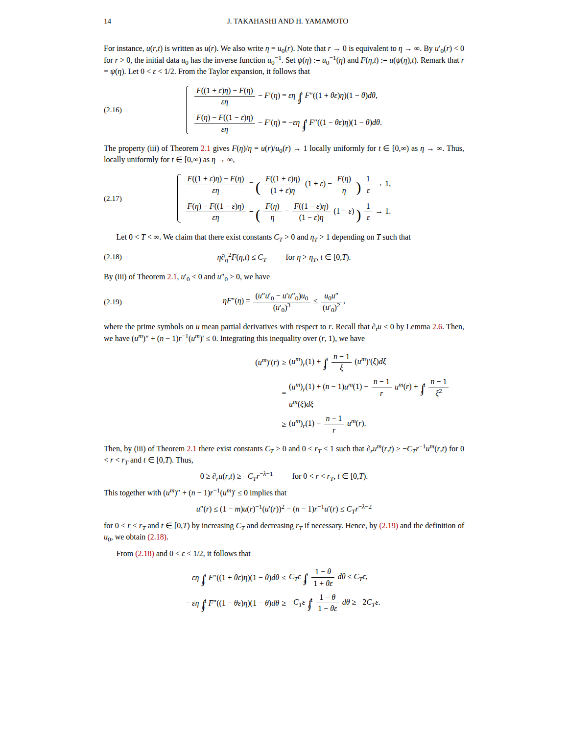14 J. TAKAHASHI AND H. YAMAMOTO
For instance, u(r,t) is written as u(r). We also write η = u0(r). Note that r → 0 is equivalent to η → ∞. By u′0(r) < 0 for r > 0, the initial data u0 has the inverse function u0−1. Set ψ(η) := u0−1(η) and F(η,t) := u(ψ(η),t). Remark that r = ψ(η). Let 0 < ε < 1/2. From the Taylor expansion, it follows that
(2.16)
F((1 + ε)η) − F(η) εη − F′(η) = εη ∫10 F″((1 + θε)η)(1 − θ)dθ, F(η) − F((1 − ε)η) εη − F′(η) = −εη ∫10 F″((1 − θε)η)(1 − θ)dθ.
The property (iii) of Theorem 2.1 gives F(η)/η = u(r)/u0(r) → 1 locally uniformly for t ∈ [0,∞) as η → ∞. Thus, locally uniformly for t ∈ [0,∞) as η → ∞,
(2.17)
F((1 + ε)η) − F(η) εη = ( F((1 + ε)η)(1 + ε)η (1 + ε) − F(η) η ) 1 ε → 1, F(η) − F((1 − ε)η) εη = ( F(η) η − F((1 − ε)η)(1 − ε)η (1 − ε) ) 1 ε → 1.
Let 0 < T < ∞. We claim that there exist constants CT > 0 and ηT > 1 depending on T such that
(2.18)
η∂η2F(η,t) ≤ CT for η > ηT, t ∈ [0,T).
By (iii) of Theorem 2.1, u′0 < 0 and u″0 > 0, we have
(2.19)
ηF″(η) = (u″u′0 − u′u″0)u0(u′0)3 ≤ u0u″(u′0)2,
where the prime symbols on u mean partial derivatives with respect to r. Recall that ∂tu ≤ 0 by Lemma 2.6. Then, we have (um)″ + (n − 1)r−1(um)′ ≤ 0. Integrating this inequality over (r, 1), we have
(um)′(r)
≥
(um)r(1) + ∫1 r n − 1 ξ (um)′(ξ)dξ
=
(um)r(1) + (n − 1)um(1) − n − 1 r um(r) + ∫1 r n − 1 ξ2 um(ξ)dξ
≥
(um)r(1) − n − 1 r um(r).
Then, by (iii) of Theorem 2.1 there exist constants CT > 0 and 0 < rT < 1 such that ∂rum(r,t) ≥ −CTr−1um(r,t) for 0 < r < rT and t ∈ [0,T). Thus,
0 ≥ ∂ru(r,t) ≥ −CTr−λ−1 for 0 < r < rT, t ∈ [0,T).
This together with (um)″ + (n − 1)r−1(um)′ ≤ 0 implies that
u″(r) ≤ (1 − m)u(r)−1(u′(r))2 − (n − 1)r−1u′(r) ≤ CTr−λ−2
for 0 < r < rT and t ∈ [0,T) by increasing CT and decreasing rT if necessary. Hence, by (2.19) and the definition of u0, we obtain (2.18).
From (2.18) and 0 < ε < 1/2, it follows that
εη ∫10 F″((1 + θε)η)(1 − θ)dθ
≤
CTε ∫10 1 − θ 1 + θε dθ ≤ CTε,
− εη ∫10 F″((1 − θε)η)(1 − θ)dθ
≥
−CTε ∫10 1 − θ 1 − θε dθ ≥ −2CTε.